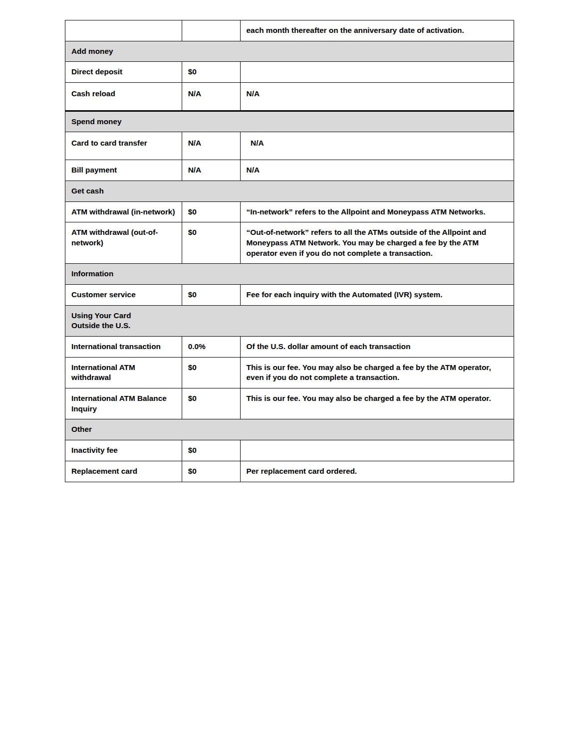| | | each month thereafter on the anniversary date of activation. |
| Add money |
| Direct deposit | $0 | |
| Cash reload | N/A | N/A |
| Spend money |
| Card to card transfer | N/A | N/A |
| Bill payment | N/A | N/A |
| Get cash |
| ATM withdrawal (in-network) | $0 | “In-network” refers to the Allpoint and Moneypass ATM Networks. |
| ATM withdrawal (out-of-network) | $0 | “Out-of-network” refers to all the ATMs outside of the Allpoint and Moneypass ATM Network. You may be charged a fee by the ATM operator even if you do not complete a transaction. |
| Information |
| Customer service | $0 | Fee for each inquiry with the Automated (IVR) system. |
| Using Your Card Outside the U.S. |
| International transaction | 0.0% | Of the U.S. dollar amount of each transaction |
| International ATM withdrawal | $0 | This is our fee. You may also be charged a fee by the ATM operator, even if you do not complete a transaction. |
| International ATM Balance Inquiry | $0 | This is our fee. You may also be charged a fee by the ATM operator. |
| Other |
| Inactivity fee | $0 | |
| Replacement card | $0 | Per replacement card ordered. |